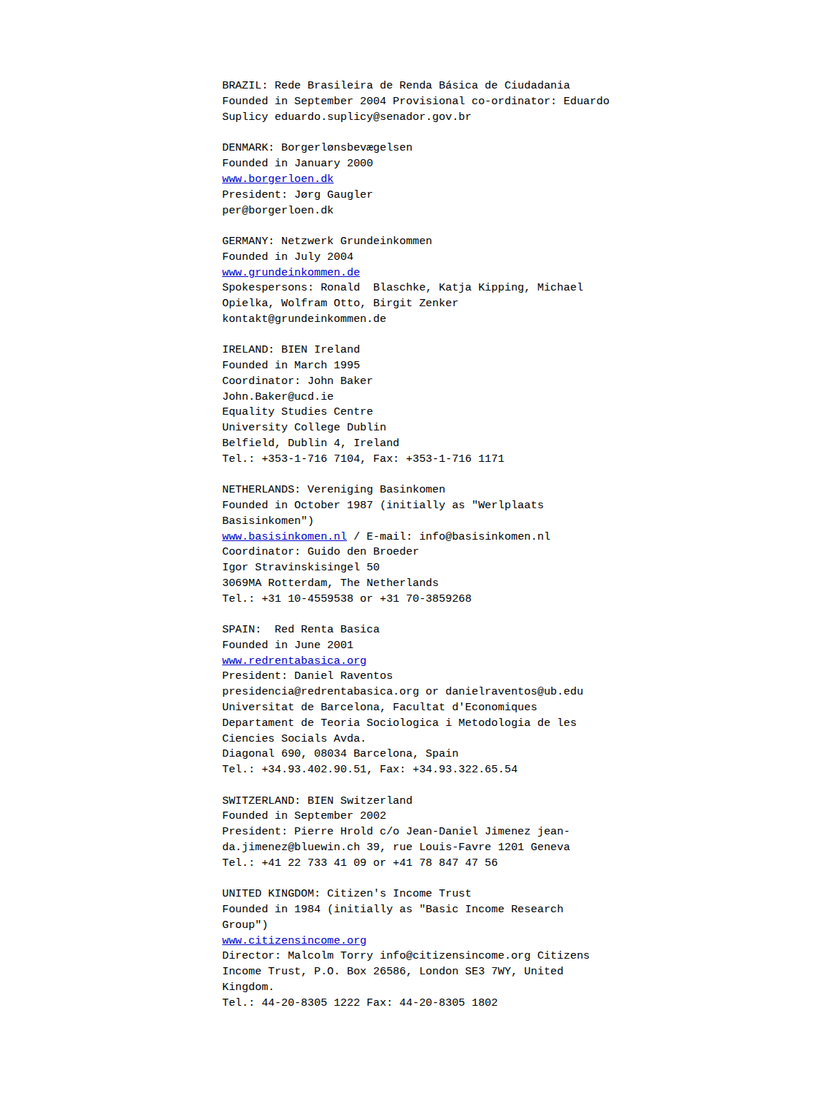BRAZIL: Rede Brasileira de Renda Básica de Ciudadania Founded in September 2004 Provisional co-ordinator: Eduardo Suplicy eduardo.suplicy@senador.gov.br
DENMARK: Borgerlønsbevægelsen Founded in January 2000 www.borgerloen.dk President: Jørg Gaugler per@borgerloen.dk
GERMANY: Netzwerk Grundeinkommen Founded in July 2004 www.grundeinkommen.de Spokespersons: Ronald Blaschke, Katja Kipping, Michael Opielka, Wolfram Otto, Birgit Zenker kontakt@grundeinkommen.de
IRELAND: BIEN Ireland Founded in March 1995 Coordinator: John Baker John.Baker@ucd.ie Equality Studies Centre University College Dublin Belfield, Dublin 4, Ireland Tel.: +353-1-716 7104, Fax: +353-1-716 1171
NETHERLANDS: Vereniging Basinkomen Founded in October 1987 (initially as "Werlplaats Basisinkomen") www.basisinkomen.nl / E-mail: info@basisinkomen.nl Coordinator: Guido den Broeder Igor Stravinskisingel 50 3069MA Rotterdam, The Netherlands Tel.: +31 10-4559538 or +31 70-3859268
SPAIN: Red Renta Basica Founded in June 2001 www.redrentabasica.org President: Daniel Raventos presidencia@redrentabasica.org or danielraventos@ub.edu Universitat de Barcelona, Facultat d'Economiques Departament de Teoria Sociologica i Metodologia de les Ciencies Socials Avda. Diagonal 690, 08034 Barcelona, Spain Tel.: +34.93.402.90.51, Fax: +34.93.322.65.54
SWITZERLAND: BIEN Switzerland Founded in September 2002 President: Pierre Hrold c/o Jean-Daniel Jimenez jean-da.jimenez@bluewin.ch 39, rue Louis-Favre 1201 Geneva Tel.: +41 22 733 41 09 or +41 78 847 47 56
UNITED KINGDOM: Citizen's Income Trust Founded in 1984 (initially as "Basic Income Research Group") www.citizensincome.org Director: Malcolm Torry info@citizensincome.org Citizens Income Trust, P.O. Box 26586, London SE3 7WY, United Kingdom. Tel.: 44-20-8305 1222 Fax: 44-20-8305 1802